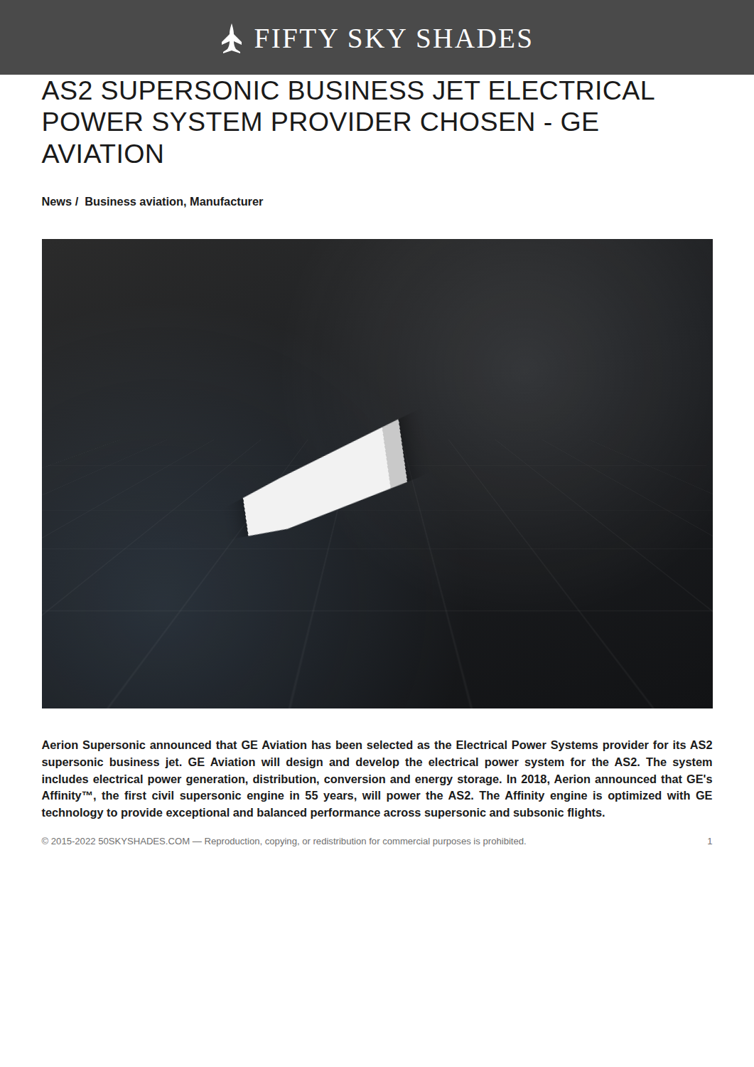FIFTY SKY SHADES
AS2 supersonic business jet electrical power system provider chosen - GE Aviation
News / Business aviation, Manufacturer
Aerion Supersonic announced that GE Aviation has been selected as the Electrical Power Systems provider for its AS2 supersonic business jet. GE Aviation will design and develop the electrical power system for the AS2. The system includes electrical power generation, distribution, conversion and energy storage. In 2018, Aerion announced that GE's Affinity™, the first civil supersonic engine in 55 years, will power the AS2. The Affinity engine is optimized with GE technology to provide exceptional and balanced performance across supersonic and subsonic flights.
© 2015-2022 50SKYSHADES.COM — Reproduction, copying, or redistribution for commercial purposes is prohibited. 1